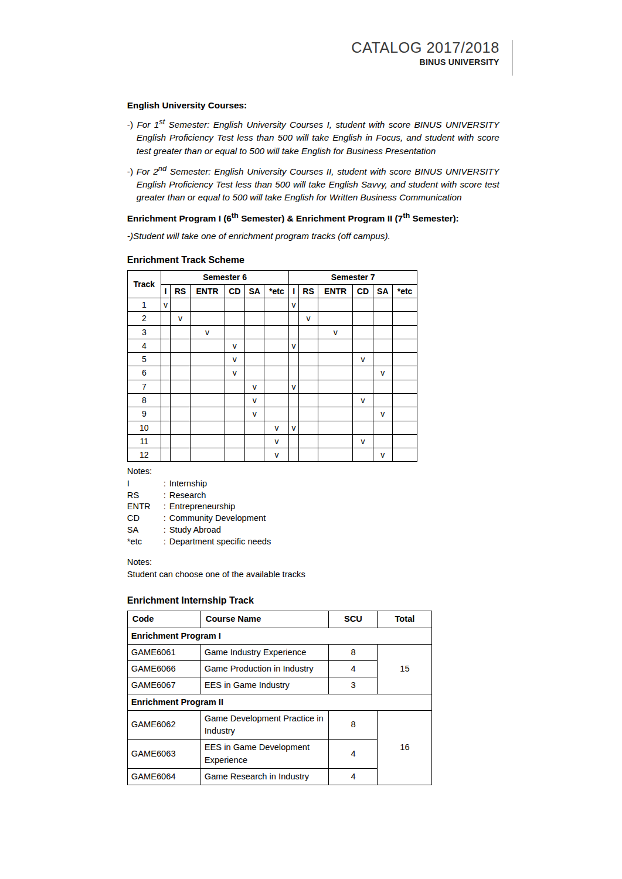CATALOG 2017/2018
BINUS UNIVERSITY
English University Courses:
-) For 1st Semester: English University Courses I, student with score BINUS UNIVERSITY English Proficiency Test less than 500 will take English in Focus, and student with score test greater than or equal to 500 will take English for Business Presentation
-) For 2nd Semester: English University Courses II, student with score BINUS UNIVERSITY English Proficiency Test less than 500 will take English Savvy, and student with score test greater than or equal to 500 will take English for Written Business Communication
Enrichment Program I (6th Semester) & Enrichment Program II (7th Semester):
-)Student will take one of enrichment program tracks (off campus).
Enrichment Track Scheme
| Track | Semester 6 | Semester 7 |
| --- | --- | --- |
| I | RS | ENTR | CD | SA | *etc | I | RS | ENTR | CD | SA | *etc |
| 1 | v | | | | | | v | | | | | |
| 2 | | v | | | | | | v | | | | |
| 3 | | | v | | | | | | v | | | |
| 4 | | | | v | | | v | | | | | |
| 5 | | | | v | | | | | | v | | |
| 6 | | | | v | | | | | | | v | |
| 7 | | | | | v | | v | | | | | |
| 8 | | | | | v | | | | | v | | |
| 9 | | | | | v | | | | | | v | |
| 10 | | | | | | v | v | | | | | |
| 11 | | | | | | v | | | | v | | |
| 12 | | | | | | v | | | | | v | |
Notes:
I: Internship
RS: Research
ENTR: Entrepreneurship
CD: Community Development
SA: Study Abroad
*etc: Department specific needs
Notes:
Student can choose one of the available tracks
Enrichment Internship Track
| Code | Course Name | SCU | Total |
| --- | --- | --- | --- |
| Enrichment Program I |
| GAME6061 | Game Industry Experience | 8 | 15 |
| GAME6066 | Game Production in Industry | 4 |
| GAME6067 | EES in Game Industry | 3 |
| Enrichment Program II |
| GAME6062 | Game Development Practice in Industry | 8 | 16 |
| GAME6063 | EES in Game Development Experience | 4 |
| GAME6064 | Game Research in Industry | 4 |